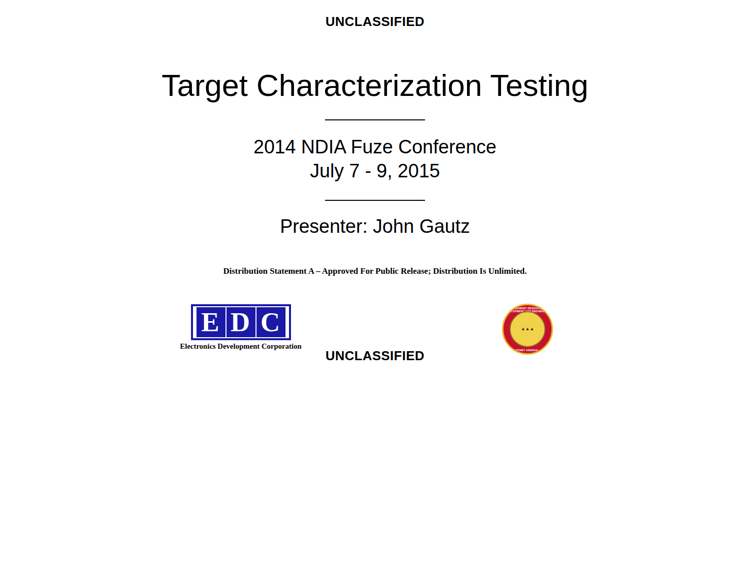UNCLASSIFIED
Target Characterization Testing
2014 NDIA Fuze Conference
July 7 - 9, 2015
Presenter: John Gautz
Distribution Statement A – Approved For Public Release; Distribution Is Unlimited.
EDC
Electronics Development Corporation
ARMAMENT RESEARCH, DEVELOPMENT AND ENGINEERING CENTER
▲▲▲
PICATINNY ARSENAL, NJ
UNCLASSIFIED